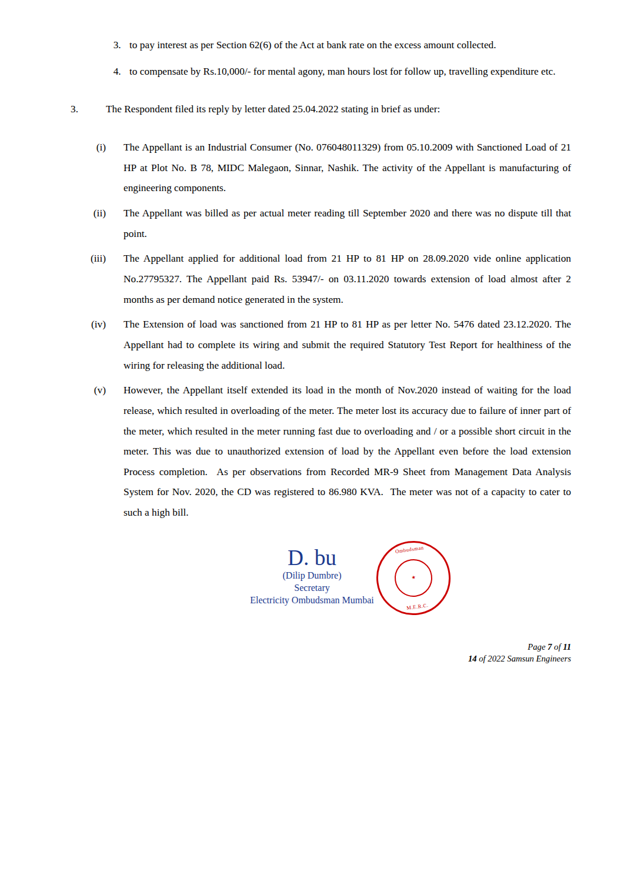to pay interest as per Section 62(6) of the Act at bank rate on the excess amount collected.
to compensate by Rs.10,000/- for mental agony, man hours lost for follow up, travelling expenditure etc.
3.
The Respondent filed its reply by letter dated 25.04.2022 stating in brief as under:
(i)
The Appellant is an Industrial Consumer (No. 076048011329) from 05.10.2009 with Sanctioned Load of 21 HP at Plot No. B 78, MIDC Malegaon, Sinnar, Nashik. The activity of the Appellant is manufacturing of engineering components.
(ii)
The Appellant was billed as per actual meter reading till September 2020 and there was no dispute till that point.
(iii)
The Appellant applied for additional load from 21 HP to 81 HP on 28.09.2020 vide online application No.27795327. The Appellant paid Rs. 53947/- on 03.11.2020 towards extension of load almost after 2 months as per demand notice generated in the system.
(iv)
The Extension of load was sanctioned from 21 HP to 81 HP as per letter No. 5476 dated 23.12.2020. The Appellant had to complete its wiring and submit the required Statutory Test Report for healthiness of the wiring for releasing the additional load.
(v)
However, the Appellant itself extended its load in the month of Nov.2020 instead of waiting for the load release, which resulted in overloading of the meter. The meter lost its accuracy due to failure of inner part of the meter, which resulted in the meter running fast due to overloading and / or a possible short circuit in the meter. This was due to unauthorized extension of load by the Appellant even before the load extension Process completion. As per observations from Recorded MR-9 Sheet from Management Data Analysis System for Nov. 2020, the CD was registered to 86.980 KVA. The meter was not of a capacity to cater to such a high bill.
D. bu
(Dilip Dumbre)
Secretary
Electricity Ombudsman Mumbai
Ombudsman
★
M.E.R.C.
Page 7 of 11
14 of 2022 Samsun Engineers